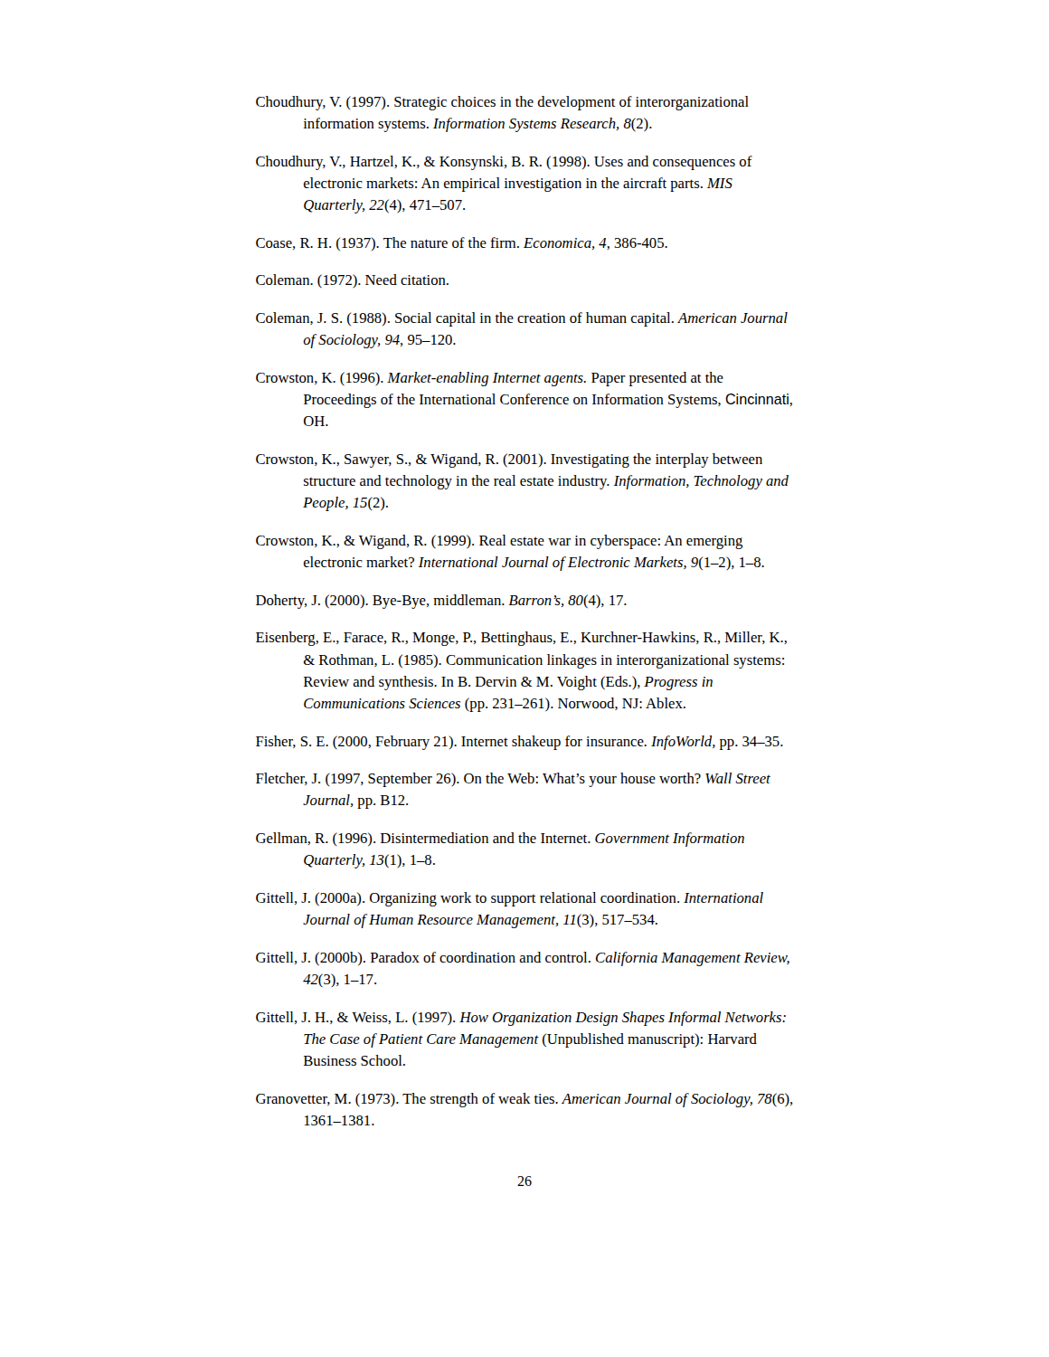Choudhury, V. (1997). Strategic choices in the development of interorganizational information systems. Information Systems Research, 8(2).
Choudhury, V., Hartzel, K., & Konsynski, B. R. (1998). Uses and consequences of electronic markets: An empirical investigation in the aircraft parts. MIS Quarterly, 22(4), 471–507.
Coase, R. H. (1937). The nature of the firm. Economica, 4, 386-405.
Coleman. (1972). Need citation.
Coleman, J. S. (1988). Social capital in the creation of human capital. American Journal of Sociology, 94, 95–120.
Crowston, K. (1996). Market-enabling Internet agents. Paper presented at the Proceedings of the International Conference on Information Systems, Cincinnati, OH.
Crowston, K., Sawyer, S., & Wigand, R. (2001). Investigating the interplay between structure and technology in the real estate industry. Information, Technology and People, 15(2).
Crowston, K., & Wigand, R. (1999). Real estate war in cyberspace: An emerging electronic market? International Journal of Electronic Markets, 9(1–2), 1–8.
Doherty, J. (2000). Bye-Bye, middleman. Barron’s, 80(4), 17.
Eisenberg, E., Farace, R., Monge, P., Bettinghaus, E., Kurchner-Hawkins, R., Miller, K., & Rothman, L. (1985). Communication linkages in interorganizational systems: Review and synthesis. In B. Dervin & M. Voight (Eds.), Progress in Communications Sciences (pp. 231–261). Norwood, NJ: Ablex.
Fisher, S. E. (2000, February 21). Internet shakeup for insurance. InfoWorld, pp. 34–35.
Fletcher, J. (1997, September 26). On the Web: What’s your house worth? Wall Street Journal, pp. B12.
Gellman, R. (1996). Disintermediation and the Internet. Government Information Quarterly, 13(1), 1–8.
Gittell, J. (2000a). Organizing work to support relational coordination. International Journal of Human Resource Management, 11(3), 517–534.
Gittell, J. (2000b). Paradox of coordination and control. California Management Review, 42(3), 1–17.
Gittell, J. H., & Weiss, L. (1997). How Organization Design Shapes Informal Networks: The Case of Patient Care Management (Unpublished manuscript): Harvard Business School.
Granovetter, M. (1973). The strength of weak ties. American Journal of Sociology, 78(6), 1361–1381.
26